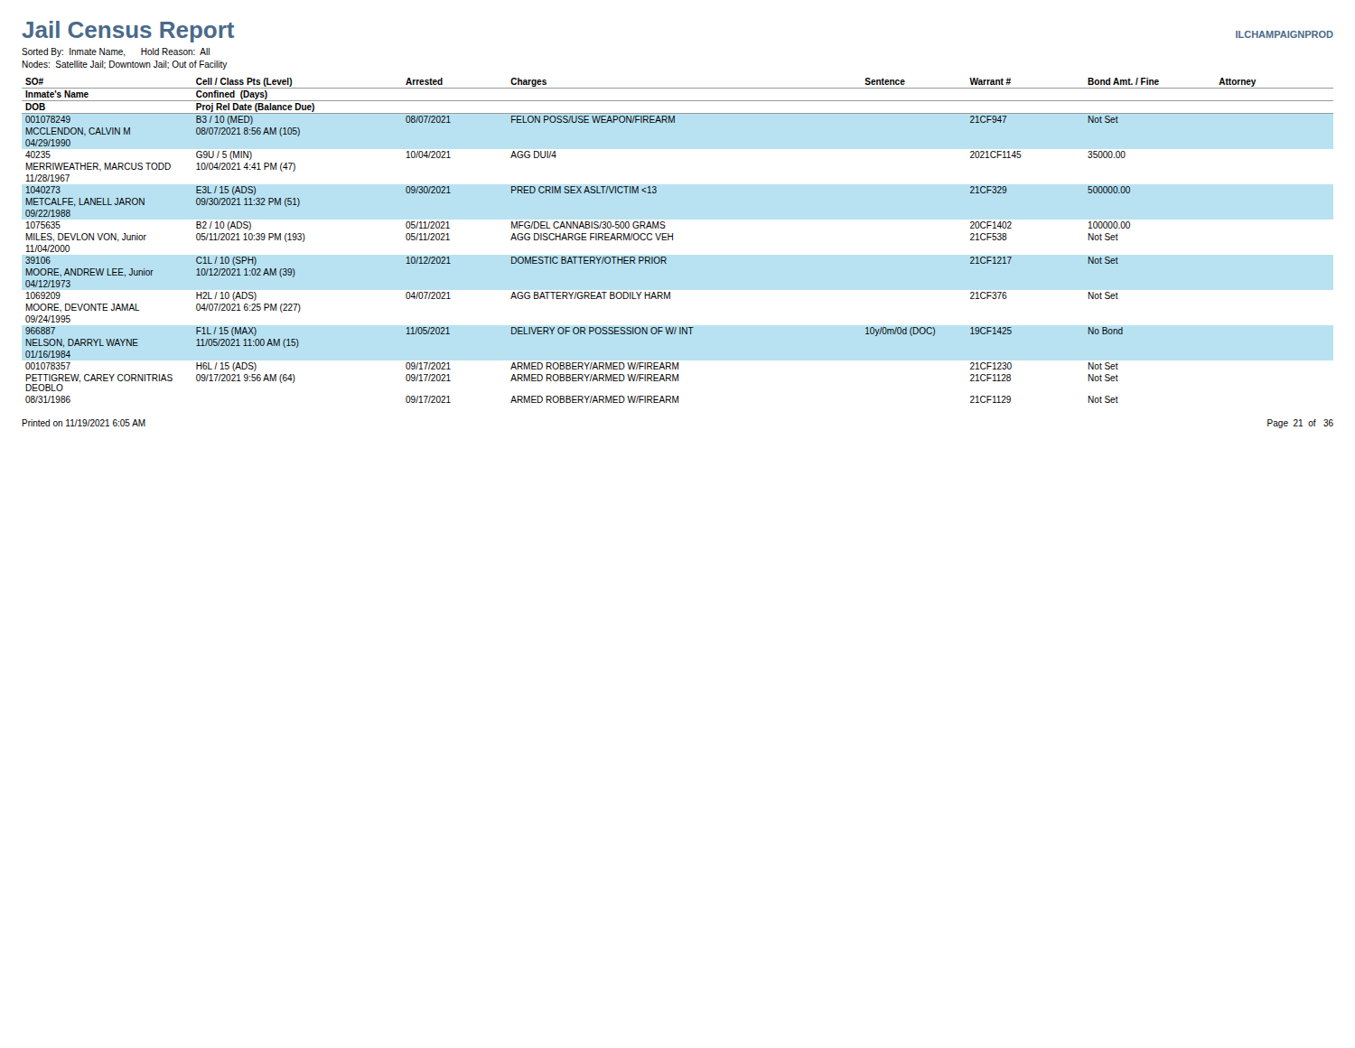ILCHAMPAIGNPROD
Jail Census Report
Sorted By: Inmate Name, Hold Reason: All
Nodes: Satellite Jail; Downtown Jail; Out of Facility
| SO# | Cell / Class Pts (Level) | Arrested | Charges | Sentence | Warrant # | Bond Amt. / Fine | Attorney |
| --- | --- | --- | --- | --- | --- | --- | --- |
| Inmate's Name | Confined (Days) | | | | | | |
| DOB | Proj Rel Date (Balance Due) | | | | | | |
| 001078249 | B3 / 10 (MED) | 08/07/2021 | FELON POSS/USE WEAPON/FIREARM | | 21CF947 | Not Set | |
| MCCLENDON, CALVIN M | 08/07/2021 8:56 AM (105) | | | | | | |
| 04/29/1990 | | | | | | | |
| 40235 | G9U / 5 (MIN) | 10/04/2021 | AGG DUI/4 | | 2021CF1145 | 35000.00 | |
| MERRIWEATHER, MARCUS TODD | 10/04/2021 4:41 PM (47) | | | | | | |
| 11/28/1967 | | | | | | | |
| 1040273 | E3L / 15 (ADS) | 09/30/2021 | PRED CRIM SEX ASLT/VICTIM <13 | | 21CF329 | 500000.00 | |
| METCALFE, LANELL JARON | 09/30/2021 11:32 PM (51) | | | | | | |
| 09/22/1988 | | | | | | | |
| 1075635 | B2 / 10 (ADS) | 05/11/2021 | MFG/DEL CANNABIS/30-500 GRAMS | | 20CF1402 | 100000.00 | |
| MILES, DEVLON VON, Junior | 05/11/2021 10:39 PM (193) | 05/11/2021 | AGG DISCHARGE FIREARM/OCC VEH | | 21CF538 | Not Set | |
| 11/04/2000 | | | | | | | |
| 39106 | C1L / 10 (SPH) | 10/12/2021 | DOMESTIC BATTERY/OTHER PRIOR | | 21CF1217 | Not Set | |
| MOORE, ANDREW LEE, Junior | 10/12/2021 1:02 AM (39) | | | | | | |
| 04/12/1973 | | | | | | | |
| 1069209 | H2L / 10 (ADS) | 04/07/2021 | AGG BATTERY/GREAT BODILY HARM | | 21CF376 | Not Set | |
| MOORE, DEVONTE JAMAL | 04/07/2021 6:25 PM (227) | | | | | | |
| 09/24/1995 | | | | | | | |
| 966887 | F1L / 15 (MAX) | 11/05/2021 | DELIVERY OF OR POSSESSION OF W/ INT | 10y/0m/0d (DOC) | 19CF1425 | No Bond | |
| NELSON, DARRYL WAYNE | 11/05/2021 11:00 AM (15) | | | | | | |
| 01/16/1984 | | | | | | | |
| 001078357 | H6L / 15 (ADS) | 09/17/2021 | ARMED ROBBERY/ARMED W/FIREARM | | 21CF1230 | Not Set | |
| PETTIGREW, CAREY CORNITRIAS DEOBLO | 09/17/2021 9:56 AM (64) | 09/17/2021 | ARMED ROBBERY/ARMED W/FIREARM | | 21CF1128 | Not Set | |
| 08/31/1986 | | 09/17/2021 | ARMED ROBBERY/ARMED W/FIREARM | | 21CF1129 | Not Set | |
Printed on 11/19/2021 6:05 AM
Page 21 of 36